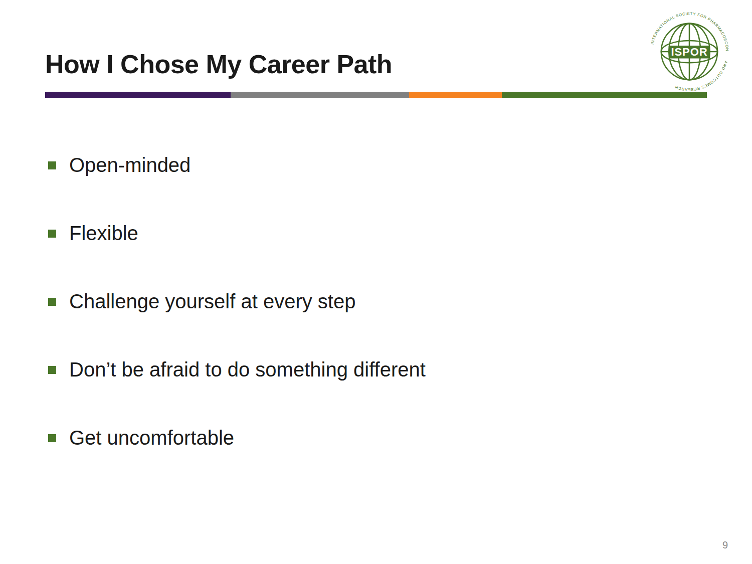INTERNATIONAL SOCIETY FOR PHARMACOECONOMICS AND OUTCOMES RESEARCH ISPOR
How I Chose My Career Path
Open-minded
Flexible
Challenge yourself at every step
Don’t be afraid to do something different
Get uncomfortable
9